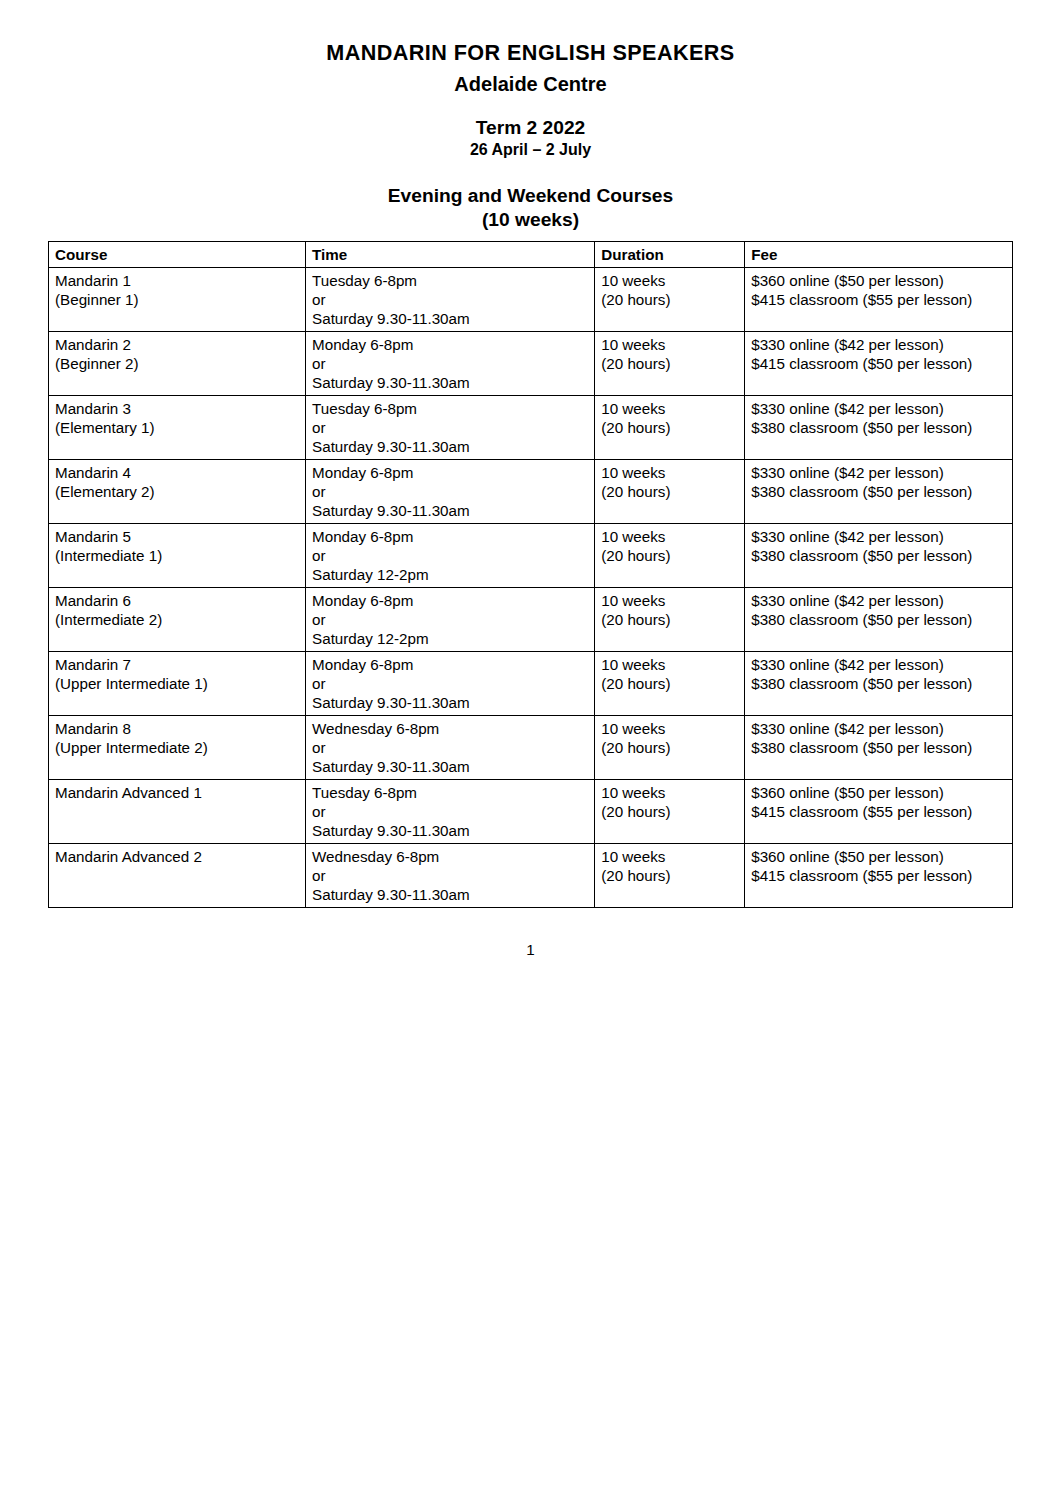MANDARIN FOR ENGLISH SPEAKERS
Adelaide Centre
Term 2 2022
26 April – 2 July
Evening and Weekend Courses
(10 weeks)
| Course | Time | Duration | Fee |
| --- | --- | --- | --- |
| Mandarin 1 (Beginner 1) | Tuesday 6-8pm or Saturday 9.30-11.30am | 10 weeks (20 hours) | $360 online ($50 per lesson) $415 classroom ($55 per lesson) |
| Mandarin 2 (Beginner 2) | Monday 6-8pm or Saturday 9.30-11.30am | 10 weeks (20 hours) | $330 online ($42 per lesson) $415 classroom ($50 per lesson) |
| Mandarin 3 (Elementary 1) | Tuesday 6-8pm or Saturday 9.30-11.30am | 10 weeks (20 hours) | $330 online ($42 per lesson) $380 classroom ($50 per lesson) |
| Mandarin 4 (Elementary 2) | Monday 6-8pm or Saturday 9.30-11.30am | 10 weeks (20 hours) | $330 online ($42 per lesson) $380 classroom ($50 per lesson) |
| Mandarin 5 (Intermediate 1) | Monday 6-8pm or Saturday 12-2pm | 10 weeks (20 hours) | $330 online ($42 per lesson) $380 classroom ($50 per lesson) |
| Mandarin 6 (Intermediate 2) | Monday 6-8pm or Saturday 12-2pm | 10 weeks (20 hours) | $330 online ($42 per lesson) $380 classroom ($50 per lesson) |
| Mandarin 7 (Upper Intermediate 1) | Monday 6-8pm or Saturday 9.30-11.30am | 10 weeks (20 hours) | $330 online ($42 per lesson) $380 classroom ($50 per lesson) |
| Mandarin 8 (Upper Intermediate 2) | Wednesday 6-8pm or Saturday 9.30-11.30am | 10 weeks (20 hours) | $330 online ($42 per lesson) $380 classroom ($50 per lesson) |
| Mandarin Advanced 1 | Tuesday 6-8pm or Saturday 9.30-11.30am | 10 weeks (20 hours) | $360 online ($50 per lesson) $415 classroom ($55 per lesson) |
| Mandarin Advanced 2 | Wednesday 6-8pm or Saturday 9.30-11.30am | 10 weeks (20 hours) | $360 online ($50 per lesson) $415 classroom ($55 per lesson) |
1